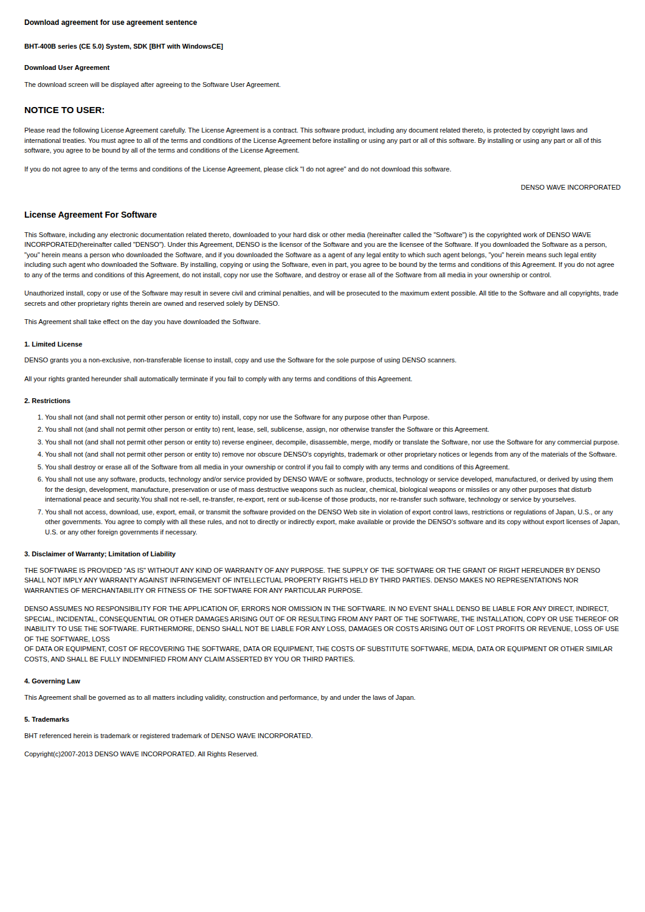Download agreement for use agreement sentence
BHT-400B series (CE 5.0) System, SDK [BHT with WindowsCE]
Download User Agreement
The download screen will be displayed after agreeing to the Software User Agreement.
NOTICE TO USER:
Please read the following License Agreement carefully. The License Agreement is a contract. This software product, including any document related thereto, is protected by copyright laws and international treaties. You must agree to all of the terms and conditions of the License Agreement before installing or using any part or all of this software. By installing or using any part or all of this software, you agree to be bound by all of the terms and conditions of the License Agreement.
If you do not agree to any of the terms and conditions of the License Agreement, please click "I do not agree" and do not download this software.
DENSO WAVE INCORPORATED
License Agreement For Software
This Software, including any electronic documentation related thereto, downloaded to your hard disk or other media (hereinafter called the "Software") is the copyrighted work of DENSO WAVE INCORPORATED(hereinafter called "DENSO"). Under this Agreement, DENSO is the licensor of the Software and you are the licensee of the Software. If you downloaded the Software as a person, "you" herein means a person who downloaded the Software, and if you downloaded the Software as a agent of any legal entity to which such agent belongs, "you" herein means such legal entity including such agent who downloaded the Software. By installing, copying or using the Software, even in part, you agree to be bound by the terms and conditions of this Agreement. If you do not agree to any of the terms and conditions of this Agreement, do not install, copy nor use the Software, and destroy or erase all of the Software from all media in your ownership or control.
Unauthorized install, copy or use of the Software may result in severe civil and criminal penalties, and will be prosecuted to the maximum extent possible. All title to the Software and all copyrights, trade secrets and other proprietary rights therein are owned and reserved solely by DENSO.
This Agreement shall take effect on the day you have downloaded the Software.
1. Limited License
DENSO grants you a non-exclusive, non-transferable license to install, copy and use the Software for the sole purpose of using DENSO scanners.
All your rights granted hereunder shall automatically terminate if you fail to comply with any terms and conditions of this Agreement.
2. Restrictions
You shall not (and shall not permit other person or entity to) install, copy nor use the Software for any purpose other than Purpose.
You shall not (and shall not permit other person or entity to) rent, lease, sell, sublicense, assign, nor otherwise transfer the Software or this Agreement.
You shall not (and shall not permit other person or entity to) reverse engineer, decompile, disassemble, merge, modify or translate the Software, nor use the Software for any commercial purpose.
You shall not (and shall not permit other person or entity to) remove nor obscure DENSO's copyrights, trademark or other proprietary notices or legends from any of the materials of the Software.
You shall destroy or erase all of the Software from all media in your ownership or control if you fail to comply with any terms and conditions of this Agreement.
You shall not use any software, products, technology and/or service provided by DENSO WAVE or software, products, technology or service developed, manufactured, or derived by using them for the design, development, manufacture, preservation or use of mass destructive weapons such as nuclear, chemical, biological weapons or missiles or any other purposes that disturb international peace and security.You shall not re-sell, re-transfer, re-export, rent or sub-license of those products, nor re-transfer such software, technology or service by yourselves.
You shall not access, download, use, export, email, or transmit the software provided on the DENSO Web site in violation of export control laws, restrictions or regulations of Japan, U.S., or any other governments. You agree to comply with all these rules, and not to directly or indirectly export, make available or provide the DENSO's software and its copy without export licenses of Japan, U.S. or any other foreign governments if necessary.
3. Disclaimer of Warranty; Limitation of Liability
THE SOFTWARE IS PROVIDED "AS IS" WITHOUT ANY KIND OF WARRANTY OF ANY PURPOSE. THE SUPPLY OF THE SOFTWARE OR THE GRANT OF RIGHT HEREUNDER BY DENSO SHALL NOT IMPLY ANY WARRANTY AGAINST INFRINGEMENT OF INTELLECTUAL PROPERTY RIGHTS HELD BY THIRD PARTIES. DENSO MAKES NO REPRESENTATIONS NOR WARRANTIES OF MERCHANTABILITY OR FITNESS OF THE SOFTWARE FOR ANY PARTICULAR PURPOSE.
DENSO ASSUMES NO RESPONSIBILITY FOR THE APPLICATION OF, ERRORS NOR OMISSION IN THE SOFTWARE. IN NO EVENT SHALL DENSO BE LIABLE FOR ANY DIRECT, INDIRECT, SPECIAL, INCIDENTAL, CONSEQUENTIAL OR OTHER DAMAGES ARISING OUT OF OR RESULTING FROM ANY PART OF THE SOFTWARE, THE INSTALLATION, COPY OR USE THEREOF OR INABILITY TO USE THE SOFTWARE. FURTHERMORE, DENSO SHALL NOT BE LIABLE FOR ANY LOSS, DAMAGES OR COSTS ARISING OUT OF LOST PROFITS OR REVENUE, LOSS OF USE OF THE SOFTWARE, LOSS
OF DATA OR EQUIPMENT, COST OF RECOVERING THE SOFTWARE, DATA OR EQUIPMENT, THE COSTS OF SUBSTITUTE SOFTWARE, MEDIA, DATA OR EQUIPMENT OR OTHER SIMILAR COSTS, AND SHALL BE FULLY INDEMNIFIED FROM ANY CLAIM ASSERTED BY YOU OR THIRD PARTIES.
4. Governing Law
This Agreement shall be governed as to all matters including validity, construction and performance, by and under the laws of Japan.
5. Trademarks
BHT referenced herein is trademark or registered trademark of DENSO WAVE INCORPORATED.
Copyright(c)2007-2013 DENSO WAVE INCORPORATED. All Rights Reserved.